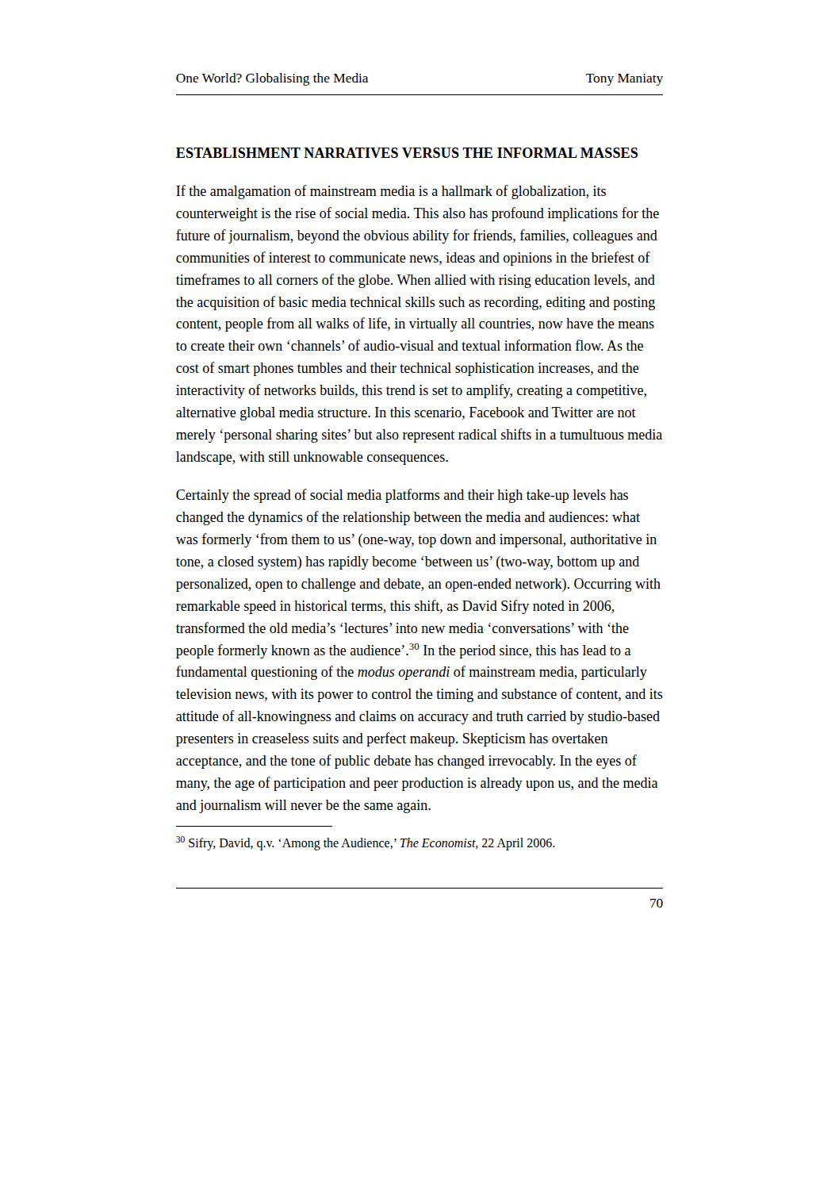One World? Globalising the Media Tony Maniaty
ESTABLISHMENT NARRATIVES VERSUS THE INFORMAL MASSES
If the amalgamation of mainstream media is a hallmark of globalization, its counterweight is the rise of social media. This also has profound implications for the future of journalism, beyond the obvious ability for friends, families, colleagues and communities of interest to communicate news, ideas and opinions in the briefest of timeframes to all corners of the globe. When allied with rising education levels, and the acquisition of basic media technical skills such as recording, editing and posting content, people from all walks of life, in virtually all countries, now have the means to create their own ‘channels’ of audio-visual and textual information flow. As the cost of smart phones tumbles and their technical sophistication increases, and the interactivity of networks builds, this trend is set to amplify, creating a competitive, alternative global media structure. In this scenario, Facebook and Twitter are not merely ‘personal sharing sites’ but also represent radical shifts in a tumultuous media landscape, with still unknowable consequences.
Certainly the spread of social media platforms and their high take-up levels has changed the dynamics of the relationship between the media and audiences: what was formerly ‘from them to us’ (one-way, top down and impersonal, authoritative in tone, a closed system) has rapidly become ‘between us’ (two-way, bottom up and personalized, open to challenge and debate, an open-ended network). Occurring with remarkable speed in historical terms, this shift, as David Sifry noted in 2006, transformed the old media’s ‘lectures’ into new media ‘conversations’ with ‘the people formerly known as the audience’.30 In the period since, this has lead to a fundamental questioning of the modus operandi of mainstream media, particularly television news, with its power to control the timing and substance of content, and its attitude of all-knowingness and claims on accuracy and truth carried by studio-based presenters in creaseless suits and perfect makeup. Skepticism has overtaken acceptance, and the tone of public debate has changed irrevocably. In the eyes of many, the age of participation and peer production is already upon us, and the media and journalism will never be the same again.
30 Sifry, David, q.v. ‘Among the Audience,’ The Economist, 22 April 2006.
70